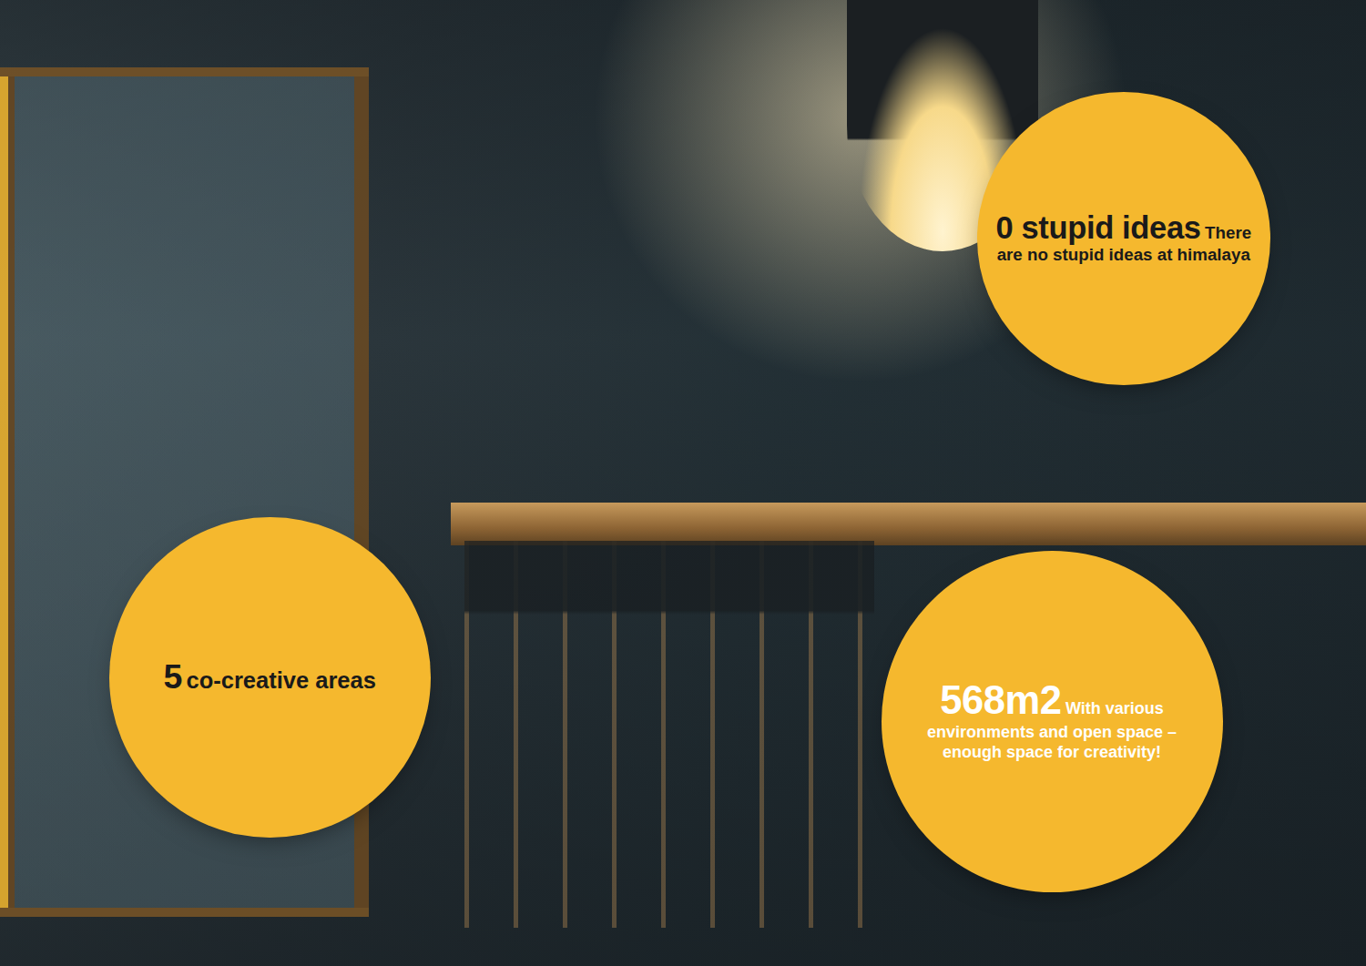0 stupid ideas There are no stupid ideas at himalaya
5 co-creative areas
568m2 With various environments and open space – enough space for creativity!